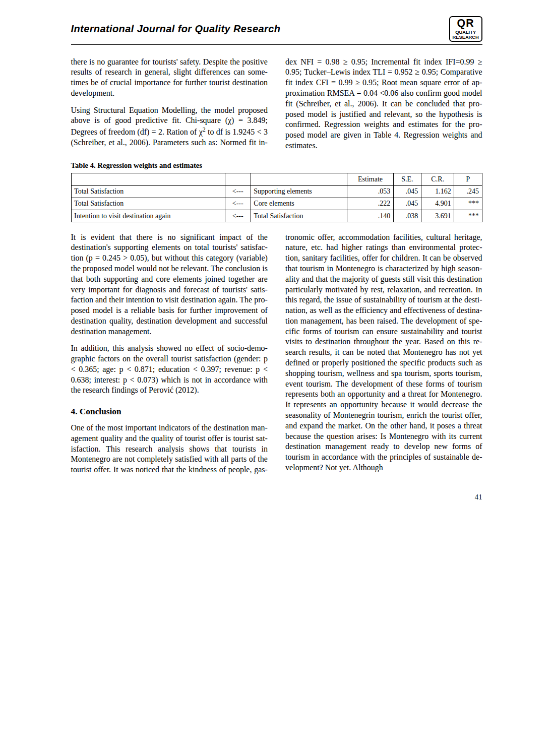International Journal for Quality Research
QRQUALITY
RESEARCH
there is no guarantee for tourists' safety. Despite the positive results of research in general, slight differences can sometimes be of crucial importance for further tourist destination development.
Using Structural Equation Modelling, the model proposed above is of good predictive fit. Chi-square (χ) = 3.849; Degrees of freedom (df) = 2. Ration of χ2 to df is 1.9245 < 3 (Schreiber, et al., 2006). Parameters such as: Normed fit index NFI = 0.98 ≥ 0.95; Incremental fit index IFI=0.99 ≥ 0.95; Tucker–Lewis index TLI = 0.952 ≥ 0.95; Comparative fit index CFI = 0.99 ≥ 0.95; Root mean square error of approximation RMSEA = 0.04 <0.06 also confirm good model fit (Schreiber, et al., 2006). It can be concluded that proposed model is justified and relevant, so the hypothesis is confirmed. Regression weights and estimates for the proposed model are given in Table 4. Regression weights and estimates.
Table 4. Regression weights and estimates
| | | | Estimate | S.E. | C.R. | P |
| --- | --- | --- | --- | --- | --- | --- |
| Total Satisfaction | <--- | Supporting elements | .053 | .045 | 1.162 | .245 |
| Total Satisfaction | <--- | Core elements | .222 | .045 | 4.901 | *** |
| Intention to visit destination again | <--- | Total Satisfaction | .140 | .038 | 3.691 | *** |
It is evident that there is no significant impact of the destination's supporting elements on total tourists' satisfaction (p = 0.245 > 0.05), but without this category (variable) the proposed model would not be relevant. The conclusion is that both supporting and core elements joined together are very important for diagnosis and forecast of tourists' satisfaction and their intention to visit destination again. The proposed model is a reliable basis for further improvement of destination quality, destination development and successful destination management.
In addition, this analysis showed no effect of socio-demographic factors on the overall tourist satisfaction (gender: p < 0.365; age: p < 0.871; education < 0.397; revenue: p < 0.638; interest: p < 0.073) which is not in accordance with the research findings of Perović (2012).
4. Conclusion
One of the most important indicators of the destination management quality and the quality of tourist offer is tourist satisfaction. This research analysis shows that tourists in Montenegro are not completely satisfied with all parts of the tourist offer. It was noticed that the kindness of people, gastronomic offer, accommodation facilities, cultural heritage, nature, etc. had higher ratings than environmental protection, sanitary facilities, offer for children. It can be observed that tourism in Montenegro is characterized by high seasonality and that the majority of guests still visit this destination particularly motivated by rest, relaxation, and recreation. In this regard, the issue of sustainability of tourism at the destination, as well as the efficiency and effectiveness of destination management, has been raised. The development of specific forms of tourism can ensure sustainability and tourist visits to destination throughout the year. Based on this research results, it can be noted that Montenegro has not yet defined or properly positioned the specific products such as shopping tourism, wellness and spa tourism, sports tourism, event tourism. The development of these forms of tourism represents both an opportunity and a threat for Montenegro. It represents an opportunity because it would decrease the seasonality of Montenegrin tourism, enrich the tourist offer, and expand the market. On the other hand, it poses a threat because the question arises: Is Montenegro with its current destination management ready to develop new forms of tourism in accordance with the principles of sustainable development? Not yet. Although
41